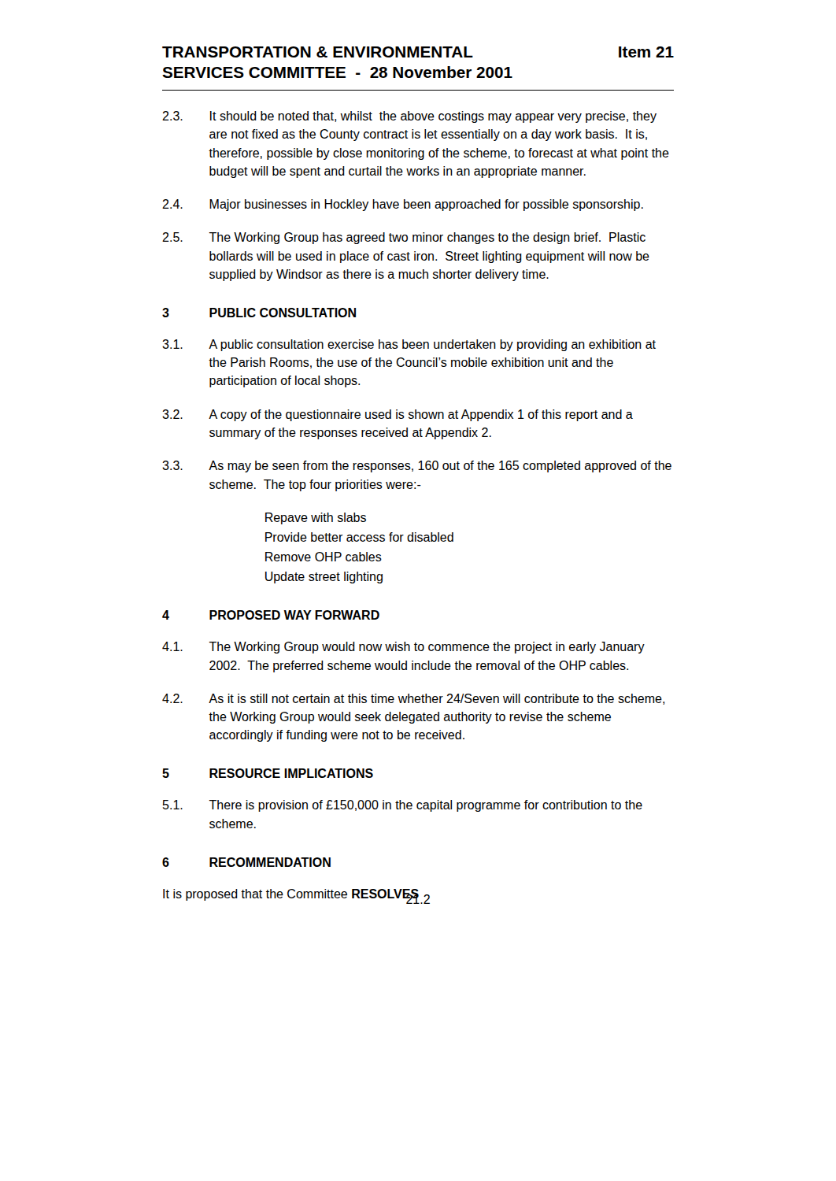TRANSPORTATION & ENVIRONMENTAL
SERVICES COMMITTEE - 28 November 2001
Item 21
2.3.
It should be noted that, whilst the above costings may appear very precise, they are not fixed as the County contract is let essentially on a day work basis. It is, therefore, possible by close monitoring of the scheme, to forecast at what point the budget will be spent and curtail the works in an appropriate manner.
2.4.
Major businesses in Hockley have been approached for possible sponsorship.
2.5.
The Working Group has agreed two minor changes to the design brief. Plastic bollards will be used in place of cast iron. Street lighting equipment will now be supplied by Windsor as there is a much shorter delivery time.
3 PUBLIC CONSULTATION
3.1.
A public consultation exercise has been undertaken by providing an exhibition at the Parish Rooms, the use of the Council’s mobile exhibition unit and the participation of local shops.
3.2.
A copy of the questionnaire used is shown at Appendix 1 of this report and a summary of the responses received at Appendix 2.
3.3.
As may be seen from the responses, 160 out of the 165 completed approved of the scheme. The top four priorities were:-
Repave with slabs
Provide better access for disabled
Remove OHP cables
Update street lighting
4 PROPOSED WAY FORWARD
4.1.
The Working Group would now wish to commence the project in early January 2002. The preferred scheme would include the removal of the OHP cables.
4.2.
As it is still not certain at this time whether 24/Seven will contribute to the scheme, the Working Group would seek delegated authority to revise the scheme accordingly if funding were not to be received.
5 RESOURCE IMPLICATIONS
5.1.
There is provision of £150,000 in the capital programme for contribution to the scheme.
6 RECOMMENDATION
It is proposed that the Committee RESOLVES
21.2